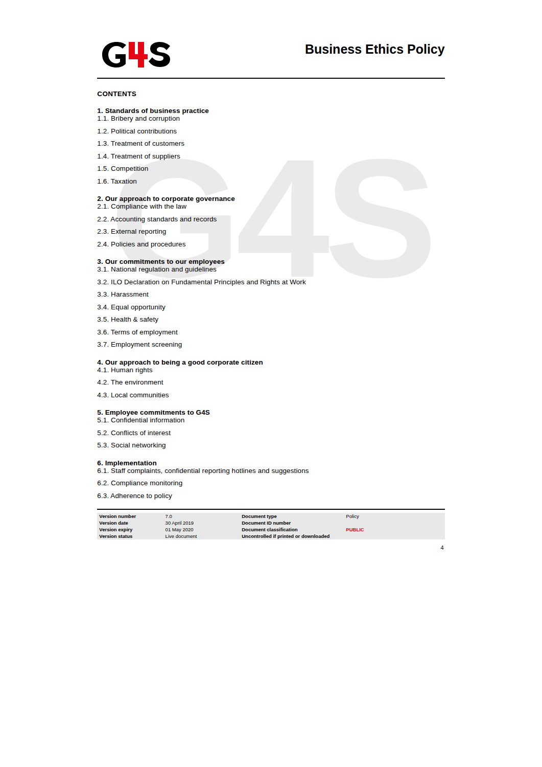G4S
Business Ethics Policy
CONTENTS
1. Standards of business practice
1.1. Bribery and corruption
1.2. Political contributions
1.3. Treatment of customers
1.4. Treatment of suppliers
1.5. Competition
1.6. Taxation
2. Our approach to corporate governance
2.1. Compliance with the law
2.2. Accounting standards and records
2.3. External reporting
2.4. Policies and procedures
3. Our commitments to our employees
3.1. National regulation and guidelines
3.2. ILO Declaration on Fundamental Principles and Rights at Work
3.3. Harassment
3.4. Equal opportunity
3.5. Health & safety
3.6. Terms of employment
3.7. Employment screening
4. Our approach to being a good corporate citizen
4.1. Human rights
4.2. The environment
4.3. Local communities
5. Employee commitments to G4S
5.1. Confidential information
5.2. Conflicts of interest
5.3. Social networking
6. Implementation
6.1. Staff complaints, confidential reporting hotlines and suggestions
6.2. Compliance monitoring
6.3. Adherence to policy
| Version number | 7.0 | Document type | Policy |
| Version date | 30 April 2019 | Document ID number | |
| Version expiry | 01 May 2020 | Document classification | PUBLIC |
| Version status | Live document | Uncontrolled if printed or downloaded |
4